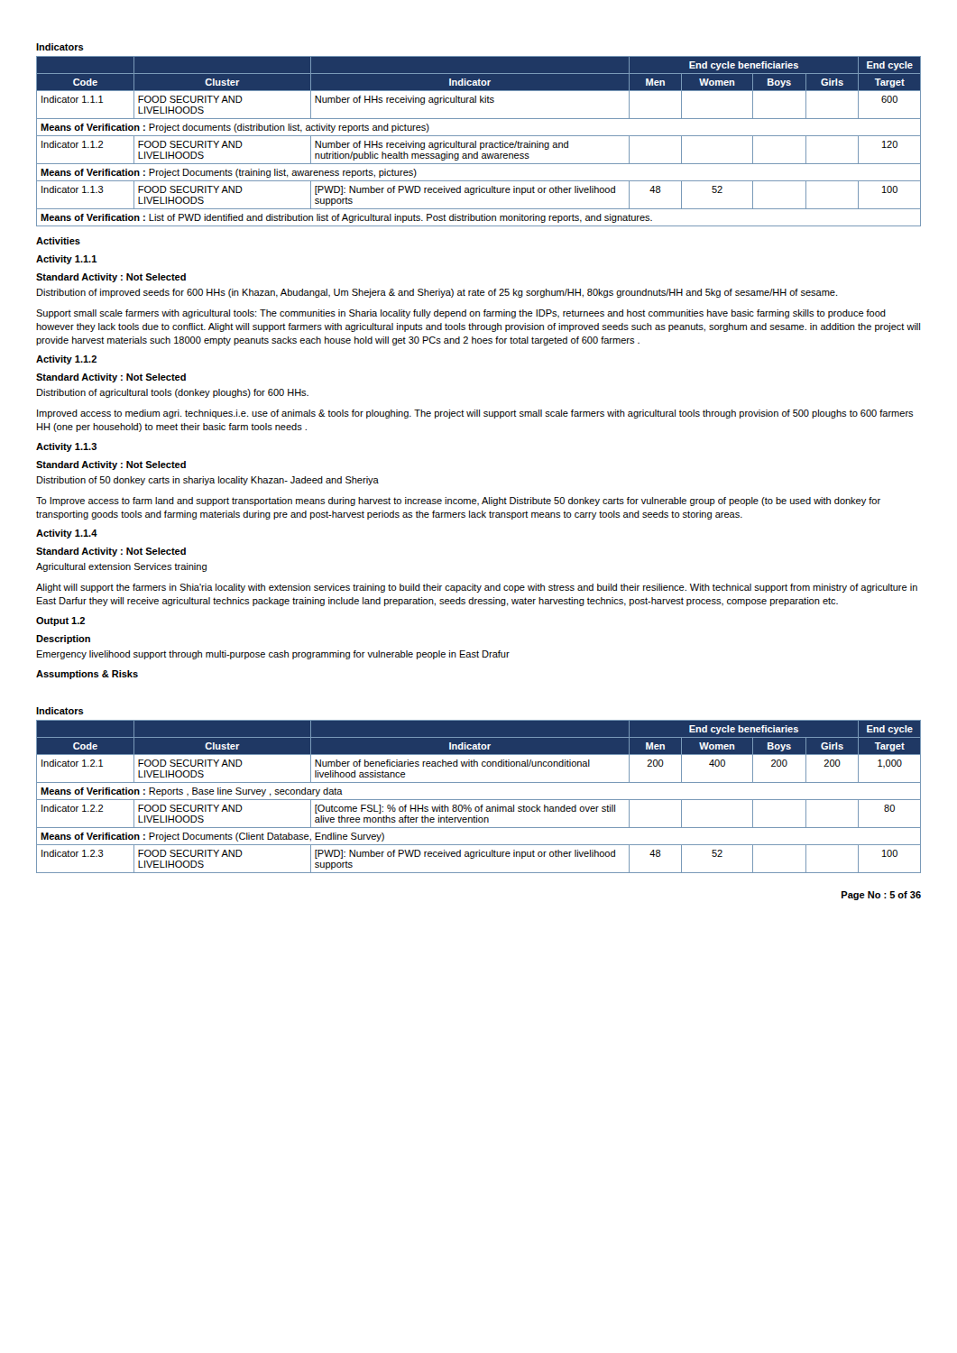Indicators
| | | | End cycle beneficiaries | End cycle |
| Code | Cluster | Indicator | Men | Women | Boys | Girls | Target |
| Indicator 1.1.1 | FOOD SECURITY AND LIVELIHOODS | Number of HHs receiving agricultural kits | | | | | 600 |
| Means of Verification : Project documents (distribution list, activity reports and pictures) |
| Indicator 1.1.2 | FOOD SECURITY AND LIVELIHOODS | Number of HHs receiving agricultural practice/training and nutrition/public health messaging and awareness | | | | | 120 |
| Means of Verification : Project Documents (training list, awareness reports, pictures) |
| Indicator 1.1.3 | FOOD SECURITY AND LIVELIHOODS | [PWD]: Number of PWD received agriculture input or other livelihood supports | 48 | 52 | | | 100 |
| Means of Verification : List of PWD identified and distribution list of Agricultural inputs. Post distribution monitoring reports, and signatures. |
Activities
Activity 1.1.1
Standard Activity : Not Selected
Distribution of improved seeds for 600 HHs (in Khazan, Abudangal, Um Shejera & and Sheriya) at rate of 25 kg sorghum/HH, 80kgs groundnuts/HH and 5kg of sesame/HH of sesame.
Support small scale farmers with agricultural tools: The communities in Sharia locality fully depend on farming the IDPs, returnees and host communities have basic farming skills to produce food however they lack tools due to conflict. Alight will support farmers with agricultural inputs and tools through provision of improved seeds such as peanuts, sorghum and sesame. in addition the project will provide harvest materials such 18000 empty peanuts sacks each house hold will get 30 PCs and 2 hoes for total targeted of 600 farmers .
Activity 1.1.2
Standard Activity : Not Selected
Distribution of agricultural tools (donkey ploughs) for 600 HHs.
Improved access to medium agri. techniques.i.e. use of animals & tools for ploughing. The project will support small scale farmers with agricultural tools through provision of 500 ploughs to 600 farmers HH (one per household) to meet their basic farm tools needs .
Activity 1.1.3
Standard Activity : Not Selected
Distribution of 50 donkey carts in shariya locality Khazan- Jadeed and Sheriya
To Improve access to farm land and support transportation means during harvest to increase income, Alight Distribute 50 donkey carts for vulnerable group of people (to be used with donkey for transporting goods tools and farming materials during pre and post-harvest periods as the farmers lack transport means to carry tools and seeds to storing areas.
Activity 1.1.4
Standard Activity : Not Selected
Agricultural extension Services training
Alight will support the farmers in Shia'ria locality with extension services training to build their capacity and cope with stress and build their resilience. With technical support from ministry of agriculture in East Darfur they will receive agricultural technics package training include land preparation, seeds dressing, water harvesting technics, post-harvest process, compose preparation etc.
Output 1.2
Description
Emergency livelihood support through multi-purpose cash programming for vulnerable people in East Drafur
Assumptions & Risks
Indicators
| | | | End cycle beneficiaries | End cycle |
| Code | Cluster | Indicator | Men | Women | Boys | Girls | Target |
| Indicator 1.2.1 | FOOD SECURITY AND LIVELIHOODS | Number of beneficiaries reached with conditional/unconditional livelihood assistance | 200 | 400 | 200 | 200 | 1,000 |
| Means of Verification : Reports , Base line Survey , secondary data |
| Indicator 1.2.2 | FOOD SECURITY AND LIVELIHOODS | [Outcome FSL]: % of HHs with 80% of animal stock handed over still alive three months after the intervention | | | | | 80 |
| Means of Verification : Project Documents (Client Database, Endline Survey) |
| Indicator 1.2.3 | FOOD SECURITY AND LIVELIHOODS | [PWD]: Number of PWD received agriculture input or other livelihood supports | 48 | 52 | | | 100 |
Page No : 5 of 36